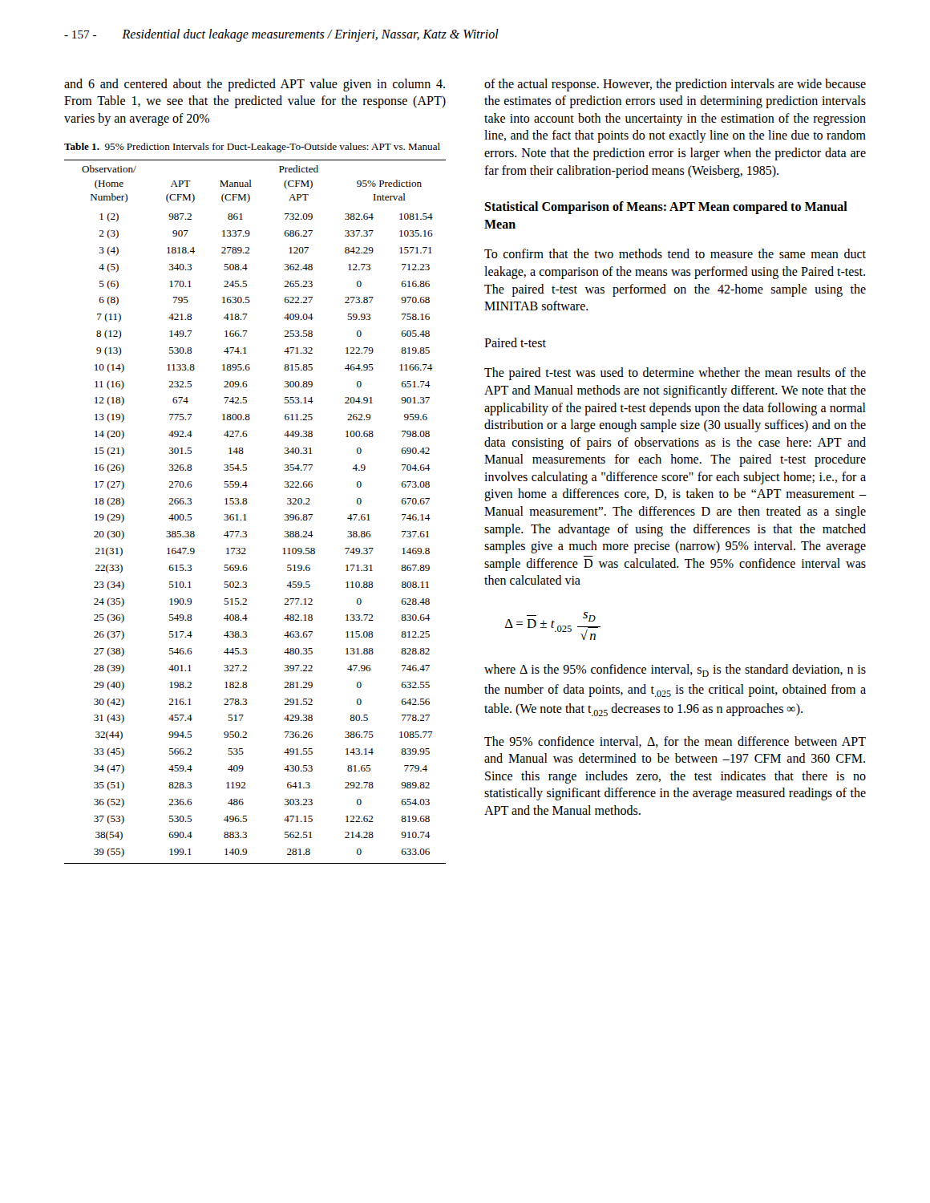- 157 - Residential duct leakage measurements / Erinjeri, Nassar, Katz & Witriol
and 6 and centered about the predicted APT value given in column 4. From Table 1, we see that the predicted value for the response (APT) varies by an average of 20%
Table 1. 95% Prediction Intervals for Duct-Leakage-To-Outside values: APT vs. Manual
| Observation/ (Home Number) | APT (CFM) | Manual (CFM) | Predicted (CFM) APT | 95% Prediction Interval |
| --- | --- | --- | --- | --- |
| 1 (2) | 987.2 | 861 | 732.09 | 382.64 | 1081.54 |
| 2 (3) | 907 | 1337.9 | 686.27 | 337.37 | 1035.16 |
| 3 (4) | 1818.4 | 2789.2 | 1207 | 842.29 | 1571.71 |
| 4 (5) | 340.3 | 508.4 | 362.48 | 12.73 | 712.23 |
| 5 (6) | 170.1 | 245.5 | 265.23 | 0 | 616.86 |
| 6 (8) | 795 | 1630.5 | 622.27 | 273.87 | 970.68 |
| 7 (11) | 421.8 | 418.7 | 409.04 | 59.93 | 758.16 |
| 8 (12) | 149.7 | 166.7 | 253.58 | 0 | 605.48 |
| 9 (13) | 530.8 | 474.1 | 471.32 | 122.79 | 819.85 |
| 10 (14) | 1133.8 | 1895.6 | 815.85 | 464.95 | 1166.74 |
| 11 (16) | 232.5 | 209.6 | 300.89 | 0 | 651.74 |
| 12 (18) | 674 | 742.5 | 553.14 | 204.91 | 901.37 |
| 13 (19) | 775.7 | 1800.8 | 611.25 | 262.9 | 959.6 |
| 14 (20) | 492.4 | 427.6 | 449.38 | 100.68 | 798.08 |
| 15 (21) | 301.5 | 148 | 340.31 | 0 | 690.42 |
| 16 (26) | 326.8 | 354.5 | 354.77 | 4.9 | 704.64 |
| 17 (27) | 270.6 | 559.4 | 322.66 | 0 | 673.08 |
| 18 (28) | 266.3 | 153.8 | 320.2 | 0 | 670.67 |
| 19 (29) | 400.5 | 361.1 | 396.87 | 47.61 | 746.14 |
| 20 (30) | 385.38 | 477.3 | 388.24 | 38.86 | 737.61 |
| 21(31) | 1647.9 | 1732 | 1109.58 | 749.37 | 1469.8 |
| 22(33) | 615.3 | 569.6 | 519.6 | 171.31 | 867.89 |
| 23 (34) | 510.1 | 502.3 | 459.5 | 110.88 | 808.11 |
| 24 (35) | 190.9 | 515.2 | 277.12 | 0 | 628.48 |
| 25 (36) | 549.8 | 408.4 | 482.18 | 133.72 | 830.64 |
| 26 (37) | 517.4 | 438.3 | 463.67 | 115.08 | 812.25 |
| 27 (38) | 546.6 | 445.3 | 480.35 | 131.88 | 828.82 |
| 28 (39) | 401.1 | 327.2 | 397.22 | 47.96 | 746.47 |
| 29 (40) | 198.2 | 182.8 | 281.29 | 0 | 632.55 |
| 30 (42) | 216.1 | 278.3 | 291.52 | 0 | 642.56 |
| 31 (43) | 457.4 | 517 | 429.38 | 80.5 | 778.27 |
| 32(44) | 994.5 | 950.2 | 736.26 | 386.75 | 1085.77 |
| 33 (45) | 566.2 | 535 | 491.55 | 143.14 | 839.95 |
| 34 (47) | 459.4 | 409 | 430.53 | 81.65 | 779.4 |
| 35 (51) | 828.3 | 1192 | 641.3 | 292.78 | 989.82 |
| 36 (52) | 236.6 | 486 | 303.23 | 0 | 654.03 |
| 37 (53) | 530.5 | 496.5 | 471.15 | 122.62 | 819.68 |
| 38(54) | 690.4 | 883.3 | 562.51 | 214.28 | 910.74 |
| 39 (55) | 199.1 | 140.9 | 281.8 | 0 | 633.06 |
of the actual response. However, the prediction intervals are wide because the estimates of prediction errors used in determining prediction intervals take into account both the uncertainty in the estimation of the regression line, and the fact that points do not exactly line on the line due to random errors. Note that the prediction error is larger when the predictor data are far from their calibration-period means (Weisberg, 1985).
Statistical Comparison of Means: APT Mean compared to Manual Mean
To confirm that the two methods tend to measure the same mean duct leakage, a comparison of the means was performed using the Paired t-test. The paired t-test was performed on the 42-home sample using the MINITAB software.
Paired t-test
The paired t-test was used to determine whether the mean results of the APT and Manual methods are not significantly different. We note that the applicability of the paired t-test depends upon the data following a normal distribution or a large enough sample size (30 usually suffices) and on the data consisting of pairs of observations as is the case here: APT and Manual measurements for each home. The paired t-test procedure involves calculating a "difference score" for each subject home; i.e., for a given home a differences core, D, is taken to be “APT measurement – Manual measurement”. The differences D are then treated as a single sample. The advantage of using the differences is that the matched samples give a much more precise (narrow) 95% interval. The average sample difference D was calculated. The 95% confidence interval was then calculated via
Δ = D ± t.025 sD √n
where Δ is the 95% confidence interval, sD is the standard deviation, n is the number of data points, and t.025 is the critical point, obtained from a table. (We note that t.025 decreases to 1.96 as n approaches ∞).
The 95% confidence interval, Δ, for the mean difference between APT and Manual was determined to be between –197 CFM and 360 CFM. Since this range includes zero, the test indicates that there is no statistically significant difference in the average measured readings of the APT and the Manual methods.